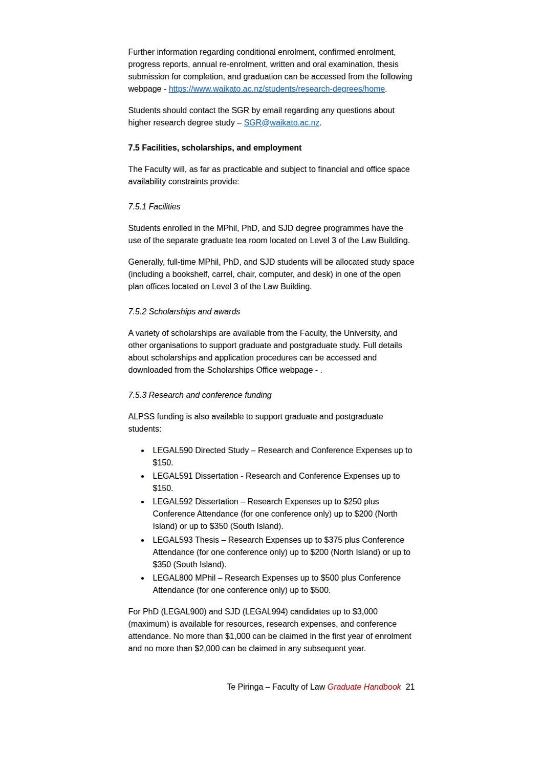Further information regarding conditional enrolment, confirmed enrolment, progress reports, annual re-enrolment, written and oral examination, thesis submission for completion, and graduation can be accessed from the following webpage - https://www.waikato.ac.nz/students/research-degrees/home.
Students should contact the SGR by email regarding any questions about higher research degree study – SGR@waikato.ac.nz.
7.5 Facilities, scholarships, and employment
The Faculty will, as far as practicable and subject to financial and office space availability constraints provide:
7.5.1 Facilities
Students enrolled in the MPhil, PhD, and SJD degree programmes have the use of the separate graduate tea room located on Level 3 of the Law Building.
Generally, full-time MPhil, PhD, and SJD students will be allocated study space (including a bookshelf, carrel, chair, computer, and desk) in one of the open plan offices located on Level 3 of the Law Building.
7.5.2 Scholarships and awards
A variety of scholarships are available from the Faculty, the University, and other organisations to support graduate and postgraduate study. Full details about scholarships and application procedures can be accessed and downloaded from the Scholarships Office webpage - .
7.5.3 Research and conference funding
ALPSS funding is also available to support graduate and postgraduate students:
LEGAL590 Directed Study – Research and Conference Expenses up to $150.
LEGAL591 Dissertation - Research and Conference Expenses up to $150.
LEGAL592 Dissertation – Research Expenses up to $250 plus Conference Attendance (for one conference only) up to $200 (North Island) or up to $350 (South Island).
LEGAL593 Thesis – Research Expenses up to $375 plus Conference Attendance (for one conference only) up to $200 (North Island) or up to $350 (South Island).
LEGAL800 MPhil – Research Expenses up to $500 plus Conference Attendance (for one conference only) up to $500.
For PhD (LEGAL900) and SJD (LEGAL994) candidates up to $3,000 (maximum) is available for resources, research expenses, and conference attendance. No more than $1,000 can be claimed in the first year of enrolment and no more than $2,000 can be claimed in any subsequent year.
Te Piringa – Faculty of Law Graduate Handbook 21